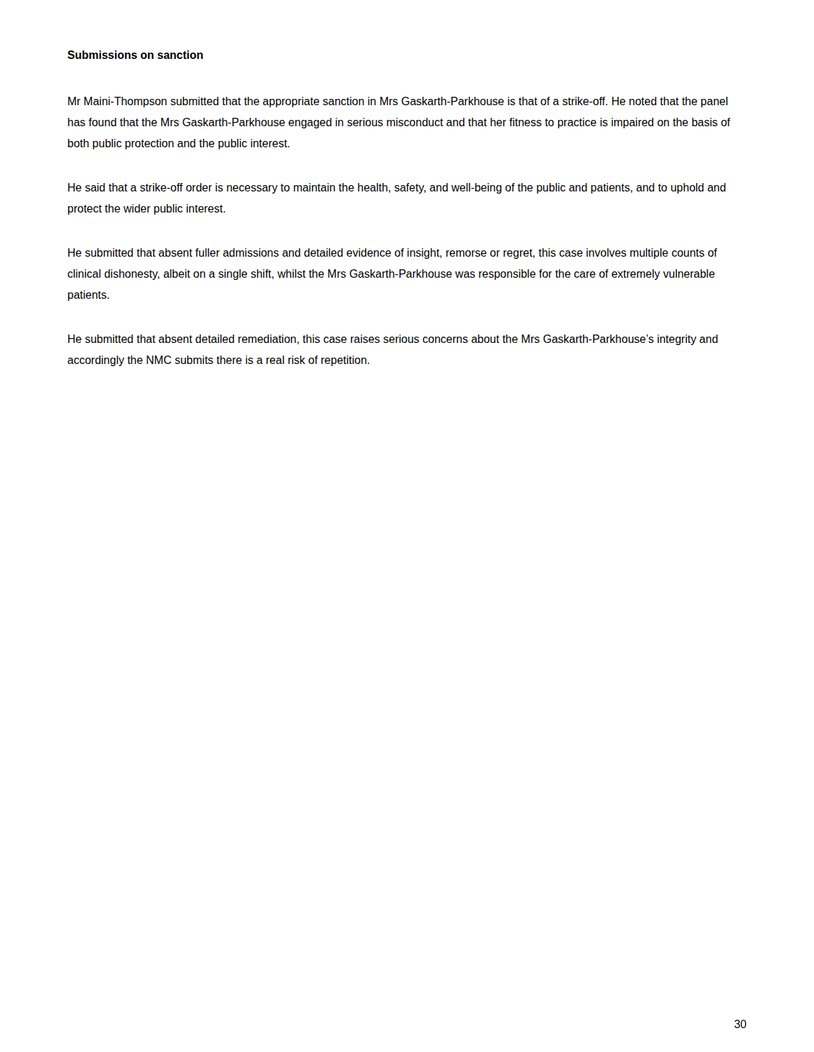Submissions on sanction
Mr Maini-Thompson submitted that the appropriate sanction in Mrs Gaskarth-Parkhouse is that of a strike-off. He noted that the panel has found that the Mrs Gaskarth-Parkhouse engaged in serious misconduct and that her fitness to practice is impaired on the basis of both public protection and the public interest.
He said that a strike-off order is necessary to maintain the health, safety, and well-being of the public and patients, and to uphold and protect the wider public interest.
He submitted that absent fuller admissions and detailed evidence of insight, remorse or regret, this case involves multiple counts of clinical dishonesty, albeit on a single shift, whilst the Mrs Gaskarth-Parkhouse was responsible for the care of extremely vulnerable patients.
He submitted that absent detailed remediation, this case raises serious concerns about the Mrs Gaskarth-Parkhouse’s integrity and accordingly the NMC submits there is a real risk of repetition.
30